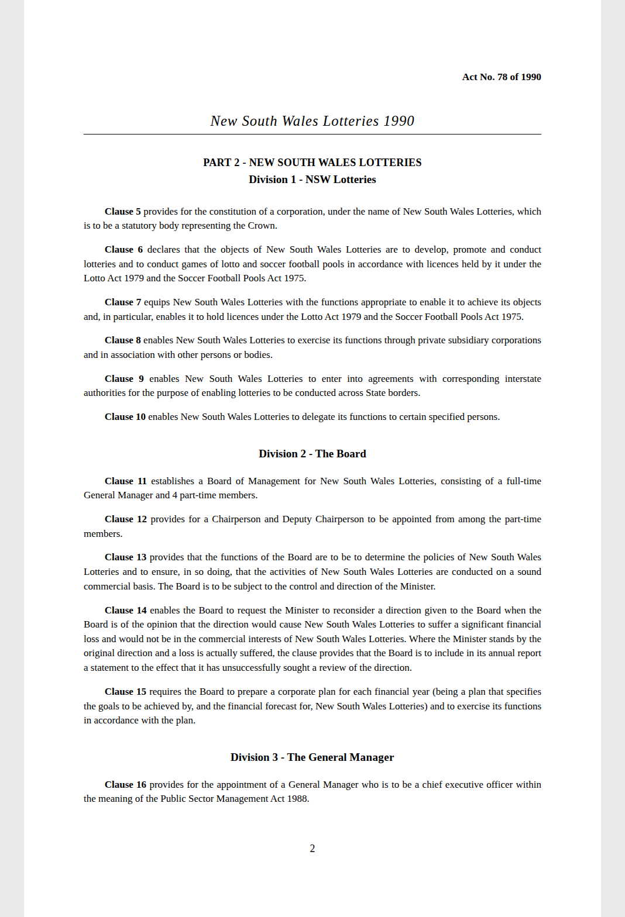Act No. 78 of 1990
New South Wales Lotteries 1990
PART 2 - NEW SOUTH WALES LOTTERIES
Division 1 - NSW Lotteries
Clause 5 provides for the constitution of a corporation, under the name of New South Wales Lotteries, which is to be a statutory body representing the Crown.
Clause 6 declares that the objects of New South Wales Lotteries are to develop, promote and conduct lotteries and to conduct games of lotto and soccer football pools in accordance with licences held by it under the Lotto Act 1979 and the Soccer Football Pools Act 1975.
Clause 7 equips New South Wales Lotteries with the functions appropriate to enable it to achieve its objects and, in particular, enables it to hold licences under the Lotto Act 1979 and the Soccer Football Pools Act 1975.
Clause 8 enables New South Wales Lotteries to exercise its functions through private subsidiary corporations and in association with other persons or bodies.
Clause 9 enables New South Wales Lotteries to enter into agreements with corresponding interstate authorities for the purpose of enabling lotteries to be conducted across State borders.
Clause 10 enables New South Wales Lotteries to delegate its functions to certain specified persons.
Division 2 - The Board
Clause 11 establishes a Board of Management for New South Wales Lotteries, consisting of a full-time General Manager and 4 part-time members.
Clause 12 provides for a Chairperson and Deputy Chairperson to be appointed from among the part-time members.
Clause 13 provides that the functions of the Board are to be to determine the policies of New South Wales Lotteries and to ensure, in so doing, that the activities of New South Wales Lotteries are conducted on a sound commercial basis. The Board is to be subject to the control and direction of the Minister.
Clause 14 enables the Board to request the Minister to reconsider a direction given to the Board when the Board is of the opinion that the direction would cause New South Wales Lotteries to suffer a significant financial loss and would not be in the commercial interests of New South Wales Lotteries. Where the Minister stands by the original direction and a loss is actually suffered, the clause provides that the Board is to include in its annual report a statement to the effect that it has unsuccessfully sought a review of the direction.
Clause 15 requires the Board to prepare a corporate plan for each financial year (being a plan that specifies the goals to be achieved by, and the financial forecast for, New South Wales Lotteries) and to exercise its functions in accordance with the plan.
Division 3 - The General Manager
Clause 16 provides for the appointment of a General Manager who is to be a chief executive officer within the meaning of the Public Sector Management Act 1988.
2